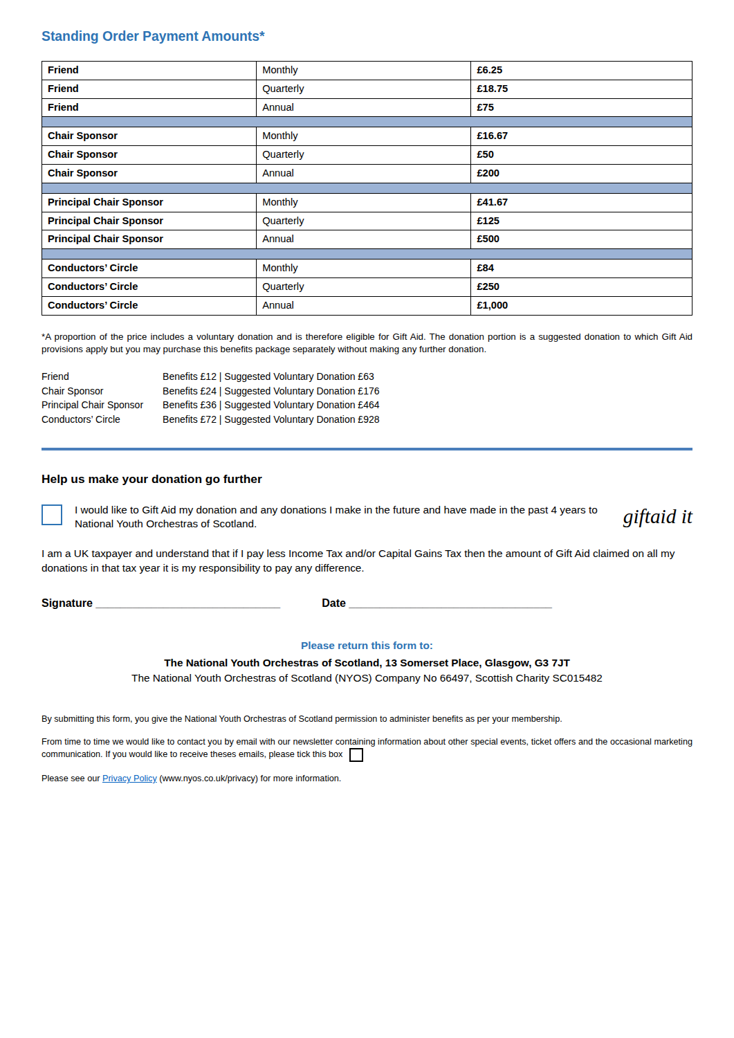Standing Order Payment Amounts*
| Friend | Monthly | £6.25 |
| Friend | Quarterly | £18.75 |
| Friend | Annual | £75 |
| Chair Sponsor | Monthly | £16.67 |
| Chair Sponsor | Quarterly | £50 |
| Chair Sponsor | Annual | £200 |
| Principal Chair Sponsor | Monthly | £41.67 |
| Principal Chair Sponsor | Quarterly | £125 |
| Principal Chair Sponsor | Annual | £500 |
| Conductors’ Circle | Monthly | £84 |
| Conductors’ Circle | Quarterly | £250 |
| Conductors’ Circle | Annual | £1,000 |
*A proportion of the price includes a voluntary donation and is therefore eligible for Gift Aid. The donation portion is a suggested donation to which Gift Aid provisions apply but you may purchase this benefits package separately without making any further donation.
| Friend | Benefits £12 / Suggested Voluntary Donation £63 |
| Chair Sponsor | Benefits £24 / Suggested Voluntary Donation £176 |
| Principal Chair Sponsor | Benefits £36 / Suggested Voluntary Donation £464 |
| Conductors’ Circle | Benefits £72 / Suggested Voluntary Donation £928 |
Help us make your donation go further
I would like to Gift Aid my donation and any donations I make in the future and have made in the past 4 years to National Youth Orchestras of Scotland.
giftaid it
I am a UK taxpayer and understand that if I pay less Income Tax and/or Capital Gains Tax then the amount of Gift Aid claimed on all my donations in that tax year it is my responsibility to pay any difference.
Signature ______________________________ Date _________________________________
Please return this form to:
The National Youth Orchestras of Scotland, 13 Somerset Place, Glasgow, G3 7JT
The National Youth Orchestras of Scotland (NYOS) Company No 66497, Scottish Charity SC015482
By submitting this form, you give the National Youth Orchestras of Scotland permission to administer benefits as per your membership.
From time to time we would like to contact you by email with our newsletter containing information about other special events, ticket offers and the occasional marketing communication. If you would like to receive theses emails, please tick this box
Please see our Privacy Policy (www.nyos.co.uk/privacy) for more information.